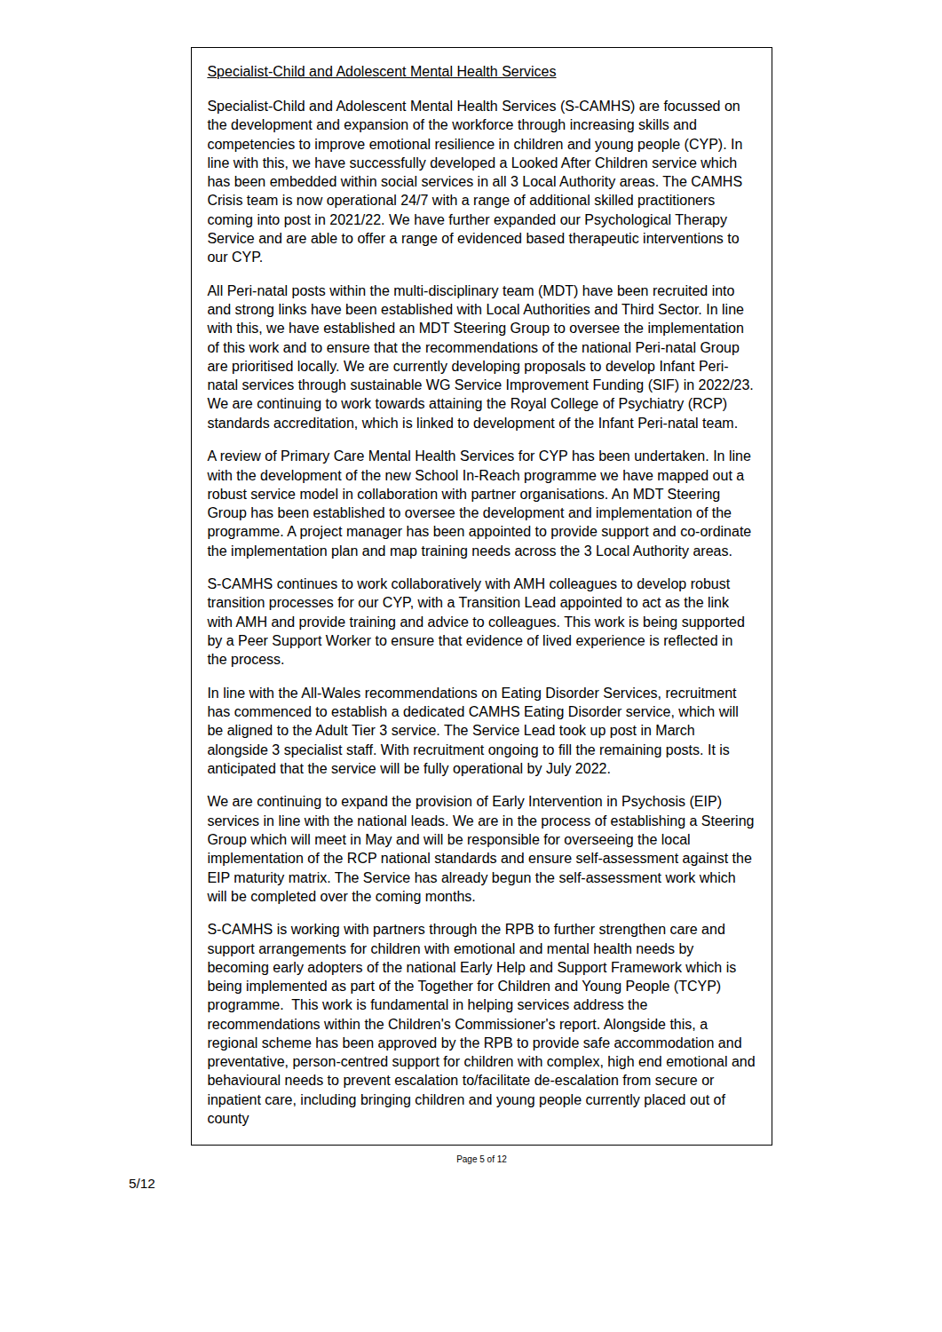Specialist-Child and Adolescent Mental Health Services
Specialist-Child and Adolescent Mental Health Services (S-CAMHS) are focussed on the development and expansion of the workforce through increasing skills and competencies to improve emotional resilience in children and young people (CYP). In line with this, we have successfully developed a Looked After Children service which has been embedded within social services in all 3 Local Authority areas. The CAMHS Crisis team is now operational 24/7 with a range of additional skilled practitioners coming into post in 2021/22. We have further expanded our Psychological Therapy Service and are able to offer a range of evidenced based therapeutic interventions to our CYP.
All Peri-natal posts within the multi-disciplinary team (MDT) have been recruited into and strong links have been established with Local Authorities and Third Sector. In line with this, we have established an MDT Steering Group to oversee the implementation of this work and to ensure that the recommendations of the national Peri-natal Group are prioritised locally. We are currently developing proposals to develop Infant Peri-natal services through sustainable WG Service Improvement Funding (SIF) in 2022/23. We are continuing to work towards attaining the Royal College of Psychiatry (RCP) standards accreditation, which is linked to development of the Infant Peri-natal team.
A review of Primary Care Mental Health Services for CYP has been undertaken. In line with the development of the new School In-Reach programme we have mapped out a robust service model in collaboration with partner organisations. An MDT Steering Group has been established to oversee the development and implementation of the programme. A project manager has been appointed to provide support and co-ordinate the implementation plan and map training needs across the 3 Local Authority areas.
S-CAMHS continues to work collaboratively with AMH colleagues to develop robust transition processes for our CYP, with a Transition Lead appointed to act as the link with AMH and provide training and advice to colleagues. This work is being supported by a Peer Support Worker to ensure that evidence of lived experience is reflected in the process.
In line with the All-Wales recommendations on Eating Disorder Services, recruitment has commenced to establish a dedicated CAMHS Eating Disorder service, which will be aligned to the Adult Tier 3 service. The Service Lead took up post in March alongside 3 specialist staff. With recruitment ongoing to fill the remaining posts. It is anticipated that the service will be fully operational by July 2022.
We are continuing to expand the provision of Early Intervention in Psychosis (EIP) services in line with the national leads. We are in the process of establishing a Steering Group which will meet in May and will be responsible for overseeing the local implementation of the RCP national standards and ensure self-assessment against the EIP maturity matrix. The Service has already begun the self-assessment work which will be completed over the coming months.
S-CAMHS is working with partners through the RPB to further strengthen care and support arrangements for children with emotional and mental health needs by becoming early adopters of the national Early Help and Support Framework which is being implemented as part of the Together for Children and Young People (TCYP) programme. This work is fundamental in helping services address the recommendations within the Children's Commissioner's report. Alongside this, a regional scheme has been approved by the RPB to provide safe accommodation and preventative, person-centred support for children with complex, high end emotional and behavioural needs to prevent escalation to/facilitate de-escalation from secure or inpatient care, including bringing children and young people currently placed out of county
Page 5 of 12
5/12